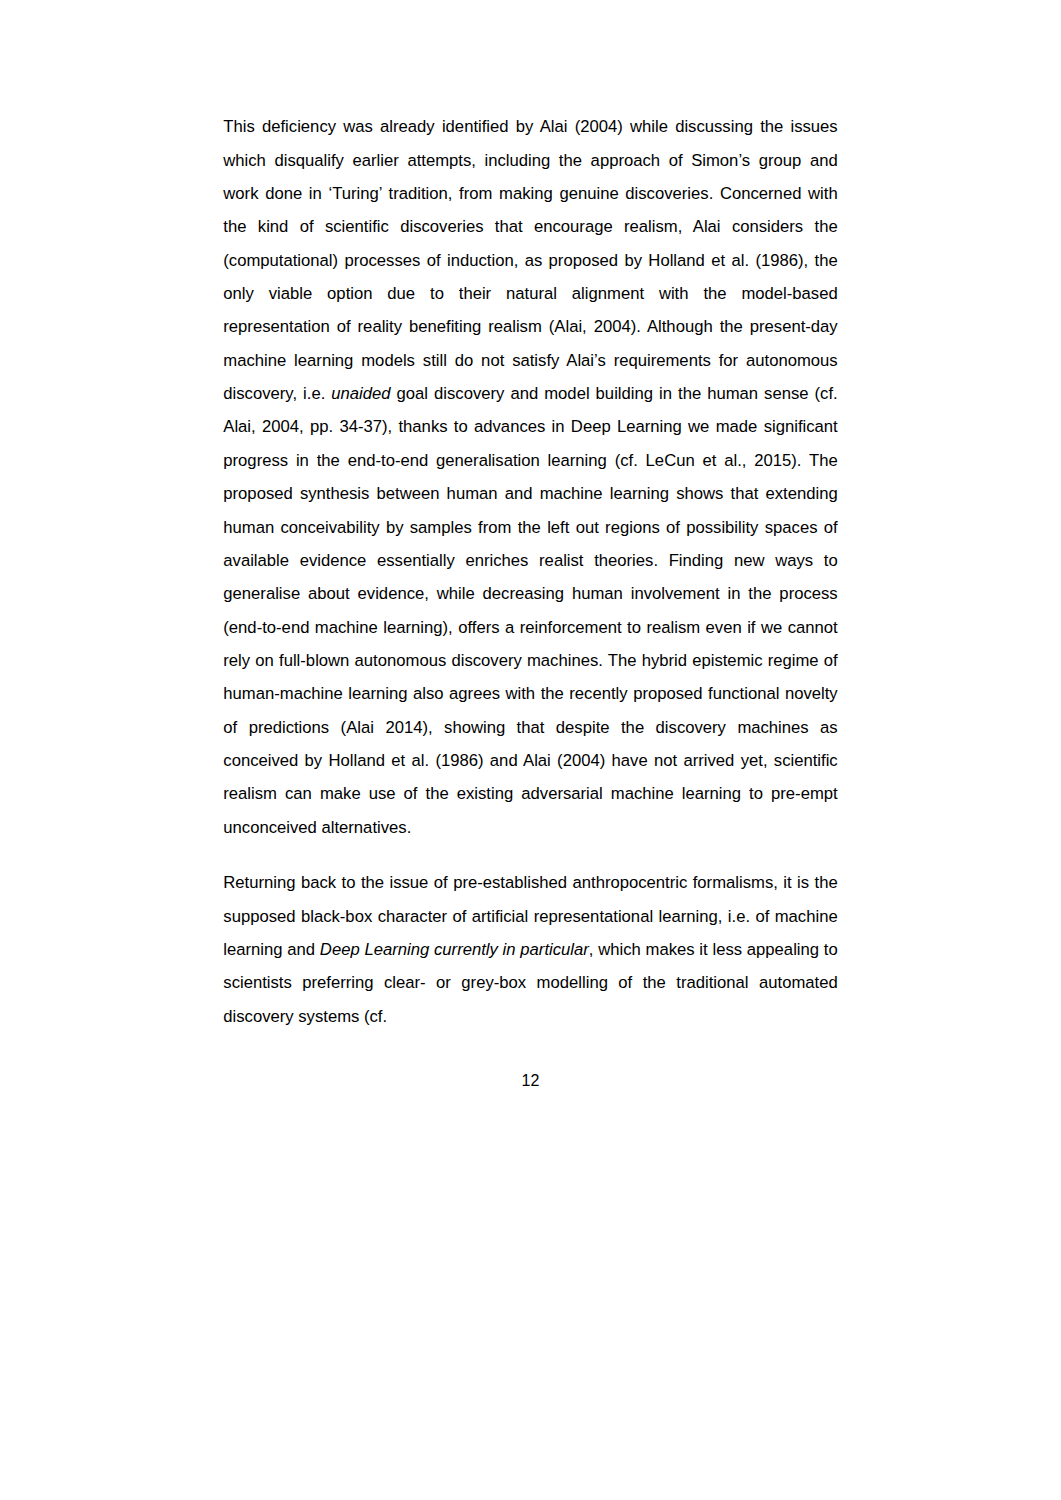This deficiency was already identified by Alai (2004) while discussing the issues which disqualify earlier attempts, including the approach of Simon’s group and work done in ‘Turing’ tradition, from making genuine discoveries. Concerned with the kind of scientific discoveries that encourage realism, Alai considers the (computational) processes of induction, as proposed by Holland et al. (1986), the only viable option due to their natural alignment with the model-based representation of reality benefiting realism (Alai, 2004). Although the present-day machine learning models still do not satisfy Alai’s requirements for autonomous discovery, i.e. unaided goal discovery and model building in the human sense (cf. Alai, 2004, pp. 34-37), thanks to advances in Deep Learning we made significant progress in the end-to-end generalisation learning (cf. LeCun et al., 2015). The proposed synthesis between human and machine learning shows that extending human conceivability by samples from the left out regions of possibility spaces of available evidence essentially enriches realist theories. Finding new ways to generalise about evidence, while decreasing human involvement in the process (end-to-end machine learning), offers a reinforcement to realism even if we cannot rely on full-blown autonomous discovery machines. The hybrid epistemic regime of human-machine learning also agrees with the recently proposed functional novelty of predictions (Alai 2014), showing that despite the discovery machines as conceived by Holland et al. (1986) and Alai (2004) have not arrived yet, scientific realism can make use of the existing adversarial machine learning to pre-empt unconceived alternatives.
Returning back to the issue of pre-established anthropocentric formalisms, it is the supposed black-box character of artificial representational learning, i.e. of machine learning and Deep Learning currently in particular, which makes it less appealing to scientists preferring clear- or grey-box modelling of the traditional automated discovery systems (cf.
12